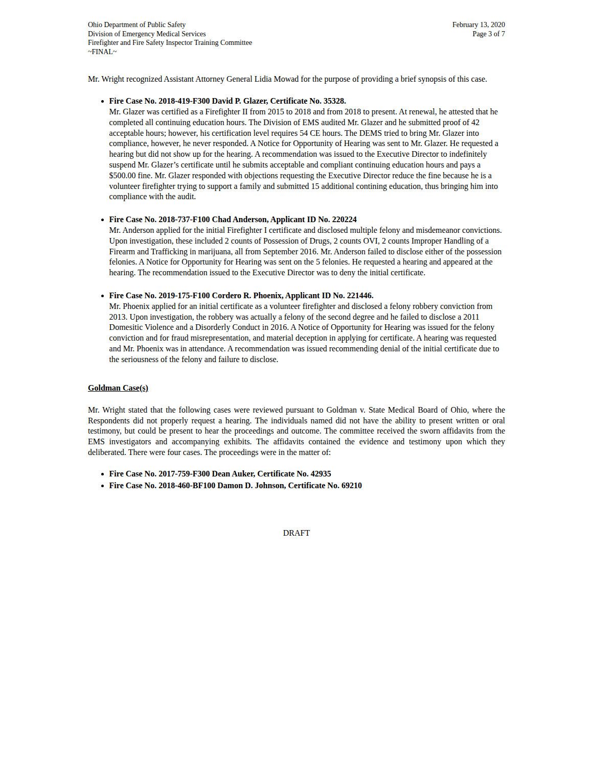Ohio Department of Public Safety
Division of Emergency Medical Services
Firefighter and Fire Safety Inspector Training Committee
~FINAL~
February 13, 2020
Page 3 of 7
Mr. Wright recognized Assistant Attorney General Lidia Mowad for the purpose of providing a brief synopsis of this case.
Fire Case No. 2018-419-F300 David P. Glazer, Certificate No. 35328.
Mr. Glazer was certified as a Firefighter II from 2015 to 2018 and from 2018 to present. At renewal, he attested that he completed all continuing education hours. The Division of EMS audited Mr. Glazer and he submitted proof of 42 acceptable hours; however, his certification level requires 54 CE hours. The DEMS tried to bring Mr. Glazer into compliance, however, he never responded. A Notice for Opportunity of Hearing was sent to Mr. Glazer. He requested a hearing but did not show up for the hearing. A recommendation was issued to the Executive Director to indefinitely suspend Mr. Glazer’s certificate until he submits acceptable and compliant continuing education hours and pays a $500.00 fine. Mr. Glazer responded with objections requesting the Executive Director reduce the fine because he is a volunteer firefighter trying to support a family and submitted 15 additional contining education, thus bringing him into compliance with the audit.
Fire Case No. 2018-737-F100 Chad Anderson, Applicant ID No. 220224
Mr. Anderson applied for the initial Firefighter I certificate and disclosed multiple felony and misdemeanor convictions. Upon investigation, these included 2 counts of Possession of Drugs, 2 counts OVI, 2 counts Improper Handling of a Firearm and Trafficking in marijuana, all from September 2016. Mr. Anderson failed to disclose either of the possession felonies. A Notice for Opportunity for Hearing was sent on the 5 felonies. He requested a hearing and appeared at the hearing. The recommendation issued to the Executive Director was to deny the initial certificate.
Fire Case No. 2019-175-F100 Cordero R. Phoenix, Applicant ID No. 221446.
Mr. Phoenix applied for an initial certificate as a volunteer firefighter and disclosed a felony robbery conviction from 2013. Upon investigation, the robbery was actually a felony of the second degree and he failed to disclose a 2011 Domesitic Violence and a Disorderly Conduct in 2016. A Notice of Opportunity for Hearing was issued for the felony conviction and for fraud misrepresentation, and material deception in applying for certificate. A hearing was requested and Mr. Phoenix was in attendance. A recommendation was issued recommending denial of the initial certificate due to the seriousness of the felony and failure to disclose.
Goldman Case(s)
Mr. Wright stated that the following cases were reviewed pursuant to Goldman v. State Medical Board of Ohio, where the Respondents did not properly request a hearing. The individuals named did not have the ability to present written or oral testimony, but could be present to hear the proceedings and outcome. The committee received the sworn affidavits from the EMS investigators and accompanying exhibits. The affidavits contained the evidence and testimony upon which they deliberated. There were four cases. The proceedings were in the matter of:
Fire Case No. 2017-759-F300 Dean Auker, Certificate No. 42935
Fire Case No. 2018-460-BF100 Damon D. Johnson, Certificate No. 69210
DRAFT